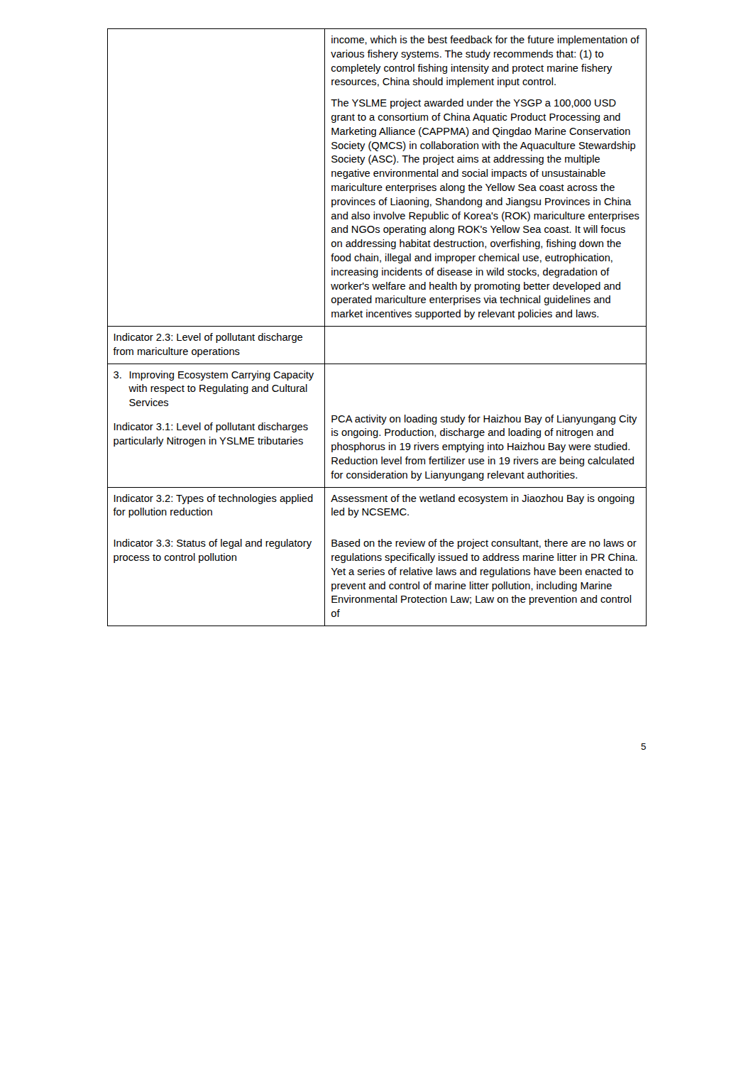| | income, which is the best feedback for the future implementation of various fishery systems. The study recommends that: (1) to completely control fishing intensity and protect marine fishery resources, China should implement input control. The YSLME project awarded under the YSGP a 100,000 USD grant to a consortium of China Aquatic Product Processing and Marketing Alliance (CAPPMA) and Qingdao Marine Conservation Society (QMCS) in collaboration with the Aquaculture Stewardship Society (ASC). The project aims at addressing the multiple negative environmental and social impacts of unsustainable mariculture enterprises along the Yellow Sea coast across the provinces of Liaoning, Shandong and Jiangsu Provinces in China and also involve Republic of Korea's (ROK) mariculture enterprises and NGOs operating along ROK's Yellow Sea coast. It will focus on addressing habitat destruction, overfishing, fishing down the food chain, illegal and improper chemical use, eutrophication, increasing incidents of disease in wild stocks, degradation of worker's welfare and health by promoting better developed and operated mariculture enterprises via technical guidelines and market incentives supported by relevant policies and laws. |
| Indicator 2.3: Level of pollutant discharge from mariculture operations | |
| 3. Improving Ecosystem Carrying Capacity with respect to Regulating and Cultural Services Indicator 3.1: Level of pollutant discharges particularly Nitrogen in YSLME tributaries | PCA activity on loading study for Haizhou Bay of Lianyungang City is ongoing. Production, discharge and loading of nitrogen and phosphorus in 19 rivers emptying into Haizhou Bay were studied. Reduction level from fertilizer use in 19 rivers are being calculated for consideration by Lianyungang relevant authorities. |
| Indicator 3.2: Types of technologies applied for pollution reduction Indicator 3.3: Status of legal and regulatory process to control pollution | Assessment of the wetland ecosystem in Jiaozhou Bay is ongoing led by NCSEMC. Based on the review of the project consultant, there are no laws or regulations specifically issued to address marine litter in PR China. Yet a series of relative laws and regulations have been enacted to prevent and control of marine litter pollution, including Marine Environmental Protection Law; Law on the prevention and control of |
5